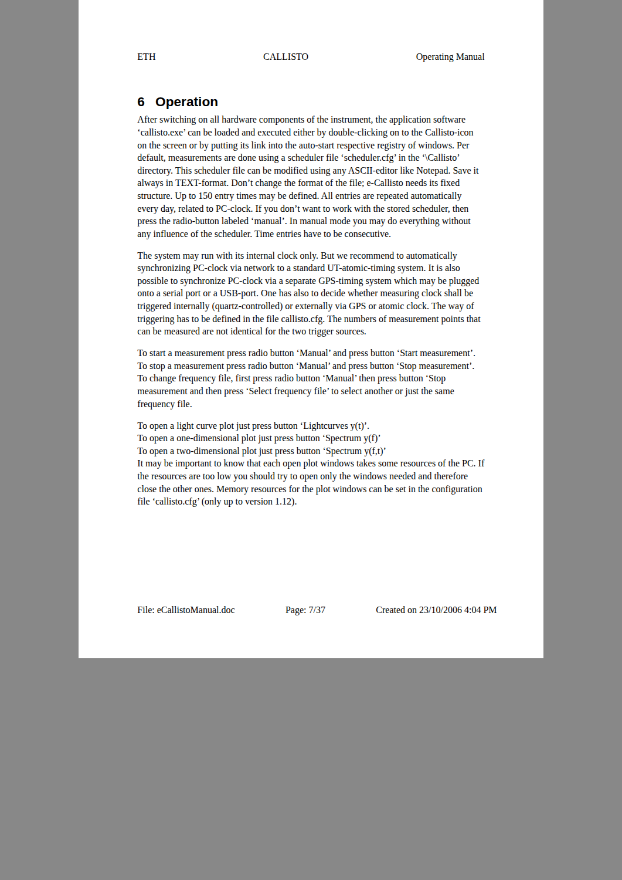ETH
CALLISTO
Operating Manual
6 Operation
After switching on all hardware components of the instrument, the application software ‘callisto.exe’ can be loaded and executed either by double-clicking on to the Callisto-icon on the screen or by putting its link into the auto-start respective registry of windows. Per default, measurements are done using a scheduler file ‘scheduler.cfg’ in the ‘\Callisto’ directory. This scheduler file can be modified using any ASCII-editor like Notepad. Save it always in TEXT-format. Don’t change the format of the file; e-Callisto needs its fixed structure. Up to 150 entry times may be defined. All entries are repeated automatically every day, related to PC-clock. If you don’t want to work with the stored scheduler, then press the radio-button labeled ‘manual’. In manual mode you may do everything without any influence of the scheduler. Time entries have to be consecutive.
The system may run with its internal clock only. But we recommend to automatically synchronizing PC-clock via network to a standard UT-atomic-timing system. It is also possible to synchronize PC-clock via a separate GPS-timing system which may be plugged onto a serial port or a USB-port. One has also to decide whether measuring clock shall be triggered internally (quartz-controlled) or externally via GPS or atomic clock. The way of triggering has to be defined in the file callisto.cfg. The numbers of measurement points that can be measured are not identical for the two trigger sources.
To start a measurement press radio button ‘Manual’ and press button ‘Start measurement’.
To stop a measurement press radio button ‘Manual’ and press button ‘Stop measurement’.
To change frequency file, first press radio button ‘Manual’ then press button ‘Stop measurement and then press ‘Select frequency file’ to select another or just the same frequency file.
To open a light curve plot just press button ‘Lightcurves y(t)’.
To open a one-dimensional plot just press button ‘Spectrum y(f)’
To open a two-dimensional plot just press button ‘Spectrum y(f,t)’
It may be important to know that each open plot windows takes some resources of the PC. If the resources are too low you should try to open only the windows needed and therefore close the other ones. Memory resources for the plot windows can be set in the configuration file ‘callisto.cfg’ (only up to version 1.12).
File: eCallistoManual.doc
Page: 7/37
Created on 23/10/2006 4:04 PM